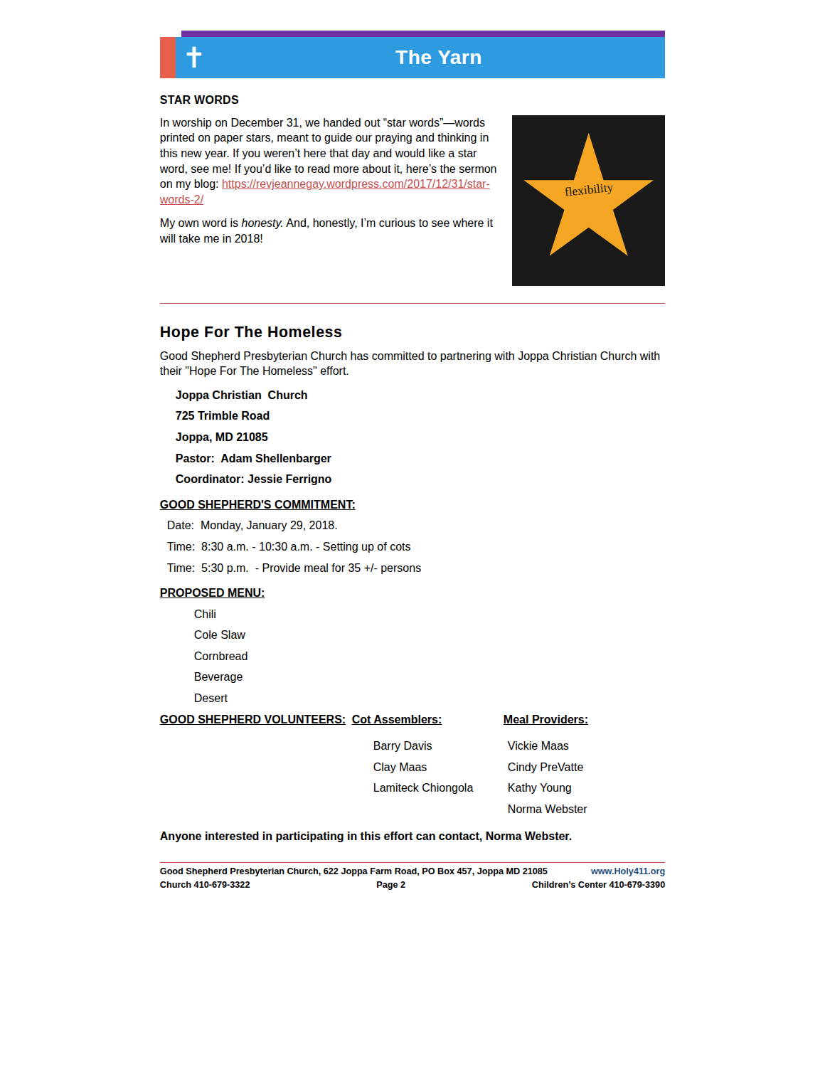✝
The Yarn
STAR WORDS
flexibility
In worship on December 31, we handed out “star words”—words printed on paper stars, meant to guide our praying and thinking in this new year. If you weren’t here that day and would like a star word, see me! If you’d like to read more about it, here’s the sermon on my blog: https://revjeannegay.wordpress.com/2017/12/31/star-words-2/
My own word is honesty. And, honestly, I’m curious to see where it will take me in 2018!
Hope For The Homeless
Good Shepherd Presbyterian Church has committed to partnering with Joppa Christian Church with their "Hope For The Homeless" effort.
Joppa Christian Church
725 Trimble Road
Joppa, MD 21085
Pastor: Adam Shellenbarger
Coordinator: Jessie Ferrigno
GOOD SHEPHERD'S COMMITMENT:
Date: Monday, January 29, 2018.
Time: 8:30 a.m. - 10:30 a.m. - Setting up of cots
Time: 5:30 p.m. - Provide meal for 35 +/- persons
PROPOSED MENU:
Chili
Cole Slaw
Cornbread
Beverage
Desert
| GOOD SHEPHERD VOLUNTEERS: | Cot Assemblers: | Meal Providers: |
| | Barry Davis Clay Maas Lamiteck Chiongola | Vickie Maas Cindy PreVatte Kathy Young Norma Webster |
Anyone interested in participating in this effort can contact, Norma Webster.
Good Shepherd Presbyterian Church, 622 Joppa Farm Road, PO Box 457, Joppa MD 21085 www.Holy411.org
Church 410-679-3322 Page 2 Children’s Center 410-679-3390